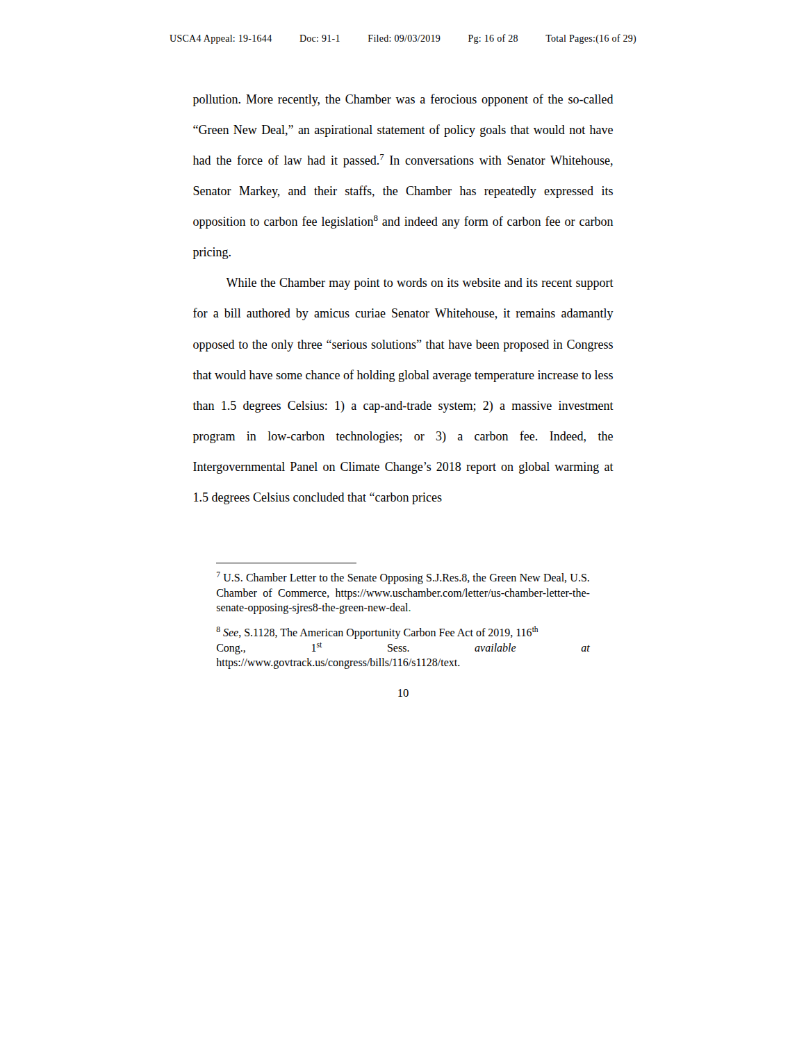USCA4 Appeal: 19-1644 Doc: 91-1 Filed: 09/03/2019 Pg: 16 of 28 Total Pages:(16 of 29)
pollution. More recently, the Chamber was a ferocious opponent of the so-called “Green New Deal,” an aspirational statement of policy goals that would not have had the force of law had it passed.7 In conversations with Senator Whitehouse, Senator Markey, and their staffs, the Chamber has repeatedly expressed its opposition to carbon fee legislation8 and indeed any form of carbon fee or carbon pricing.
While the Chamber may point to words on its website and its recent support for a bill authored by amicus curiae Senator Whitehouse, it remains adamantly opposed to the only three “serious solutions” that have been proposed in Congress that would have some chance of holding global average temperature increase to less than 1.5 degrees Celsius: 1) a cap-and-trade system; 2) a massive investment program in low-carbon technologies; or 3) a carbon fee. Indeed, the Intergovernmental Panel on Climate Change’s 2018 report on global warming at 1.5 degrees Celsius concluded that “carbon prices
7 U.S. Chamber Letter to the Senate Opposing S.J.Res.8, the Green New Deal, U.S. Chamber of Commerce, https://www.uschamber.com/letter/us-chamber-letter-the-senate-opposing-sjres8-the-green-new-deal.
8 See, S.1128, The American Opportunity Carbon Fee Act of 2019, 116th
Cong., 1st Sess. available at
https://www.govtrack.us/congress/bills/116/s1128/text.
10